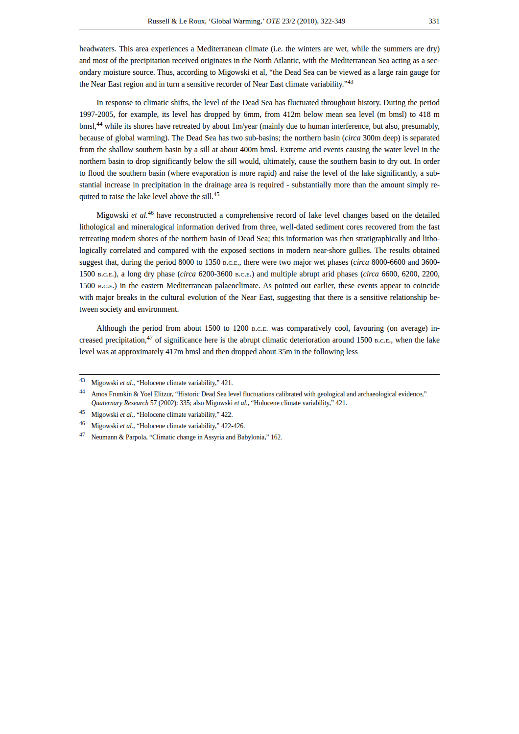Russell & Le Roux, ‘Global Warming,’ OTE 23/2 (2010), 322-349 331
headwaters. This area experiences a Mediterranean climate (i.e. the winters are wet, while the summers are dry) and most of the precipitation received originates in the North Atlantic, with the Mediterranean Sea acting as a secondary moisture source. Thus, according to Migowski et al, “the Dead Sea can be viewed as a large rain gauge for the Near East region and in turn a sensitive recorder of Near East climate variability.”43
In response to climatic shifts, the level of the Dead Sea has fluctuated throughout history. During the period 1997-2005, for example, its level has dropped by 6mm, from 412m below mean sea level (m bmsl) to 418 m bmsl,44 while its shores have retreated by about 1m/year (mainly due to human interference, but also, presumably, because of global warming). The Dead Sea has two sub-basins; the northern basin (circa 300m deep) is separated from the shallow southern basin by a sill at about 400m bmsl. Extreme arid events causing the water level in the northern basin to drop significantly below the sill would, ultimately, cause the southern basin to dry out. In order to flood the southern basin (where evaporation is more rapid) and raise the level of the lake significantly, a substantial increase in precipitation in the drainage area is required - substantially more than the amount simply required to raise the lake level above the sill.45
Migowski et al.46 have reconstructed a comprehensive record of lake level changes based on the detailed lithological and mineralogical information derived from three, well-dated sediment cores recovered from the fast retreating modern shores of the northern basin of Dead Sea; this information was then stratigraphically and lithologically correlated and compared with the exposed sections in modern near-shore gullies. The results obtained suggest that, during the period 8000 to 1350 b.c.e., there were two major wet phases (circa 8000-6600 and 3600-1500 b.c.e.), a long dry phase (circa 6200-3600 b.c.e.) and multiple abrupt arid phases (circa 6600, 6200, 2200, 1500 b.c.e.) in the eastern Mediterranean palaeoclimate. As pointed out earlier, these events appear to coincide with major breaks in the cultural evolution of the Near East, suggesting that there is a sensitive relationship between society and environment.
Although the period from about 1500 to 1200 b.c.e. was comparatively cool, favouring (on average) increased precipitation,47 of significance here is the abrupt climatic deterioration around 1500 b.c.e., when the lake level was at approximately 417m bmsl and then dropped about 35m in the following less
43 Migowski et al., “Holocene climate variability,” 421.
44 Amos Frumkin & Yoel Elitzur, “Historic Dead Sea level fluctuations calibrated with geological and archaeological evidence,” Quaternary Research 57 (2002): 335; also Migowski et al., “Holocene climate variability,” 421.
45 Migowski et al., “Holocene climate variability,” 422.
46 Migowski et al., “Holocene climate variability,” 422-426.
47 Neumann & Parpola, “Climatic change in Assyria and Babylonia,” 162.